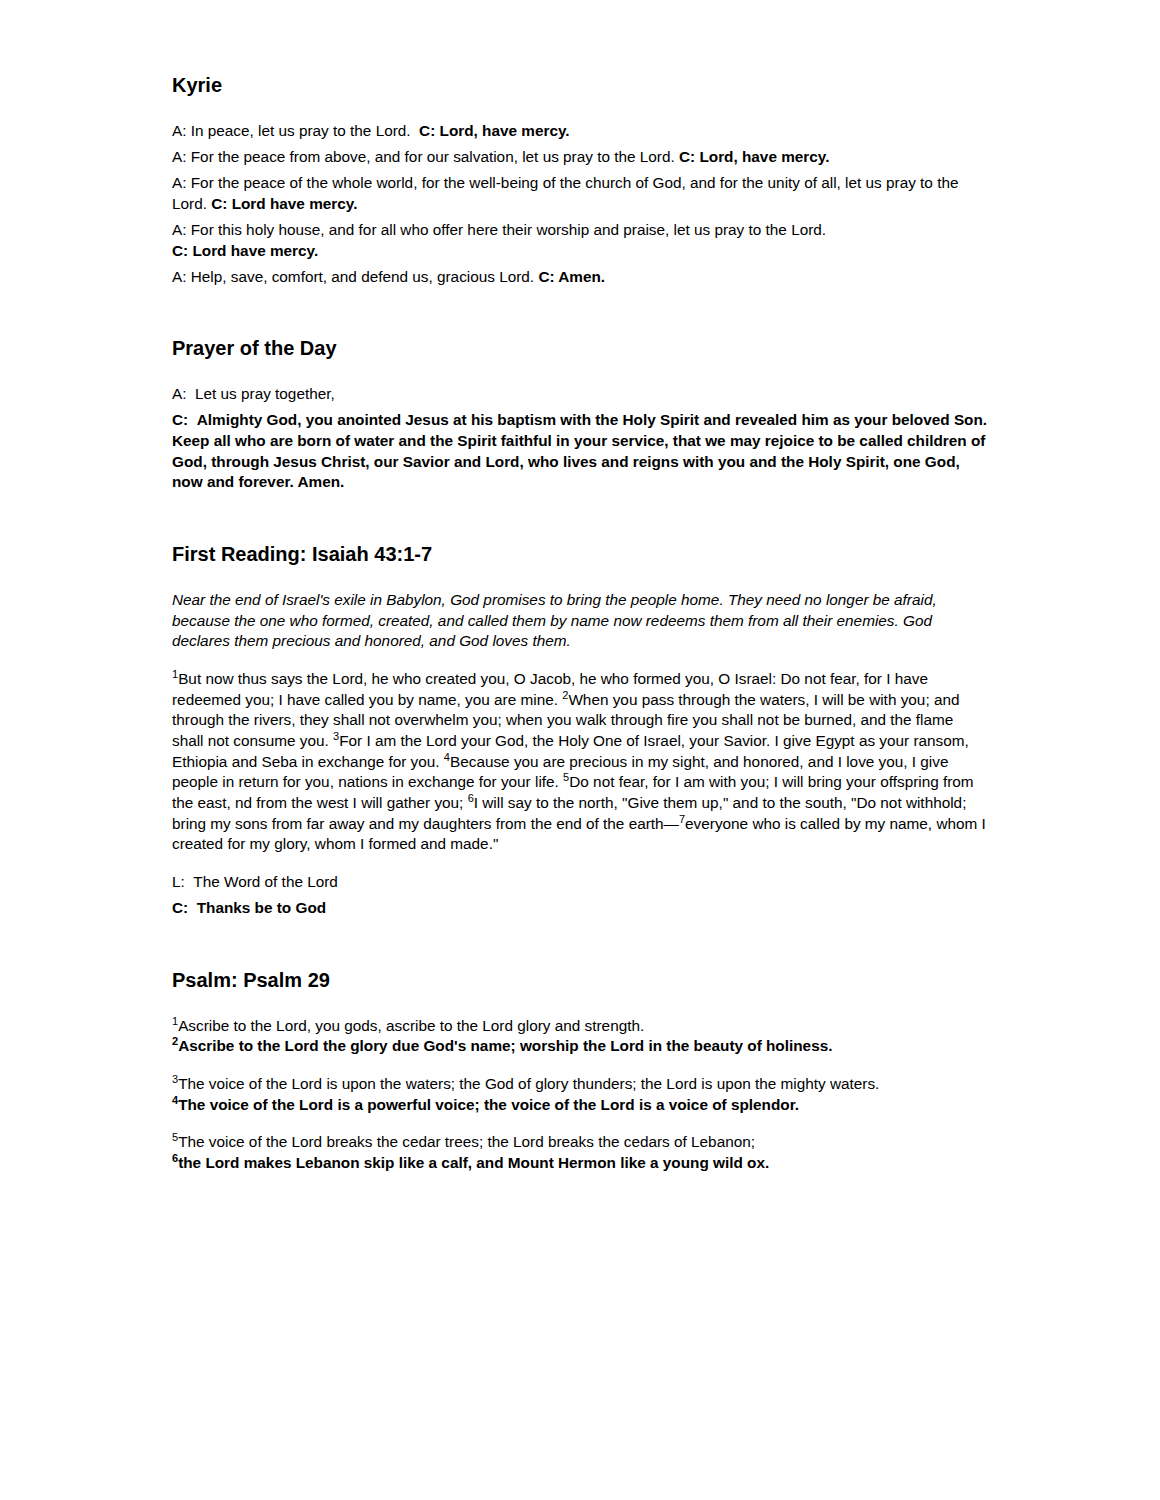Kyrie
A: In peace, let us pray to the Lord. C: Lord, have mercy.
A: For the peace from above, and for our salvation, let us pray to the Lord. C: Lord, have mercy.
A: For the peace of the whole world, for the well-being of the church of God, and for the unity of all, let us pray to the Lord. C: Lord have mercy.
A: For this holy house, and for all who offer here their worship and praise, let us pray to the Lord.
C: Lord have mercy.
A: Help, save, comfort, and defend us, gracious Lord. C: Amen.
Prayer of the Day
A: Let us pray together,
C: Almighty God, you anointed Jesus at his baptism with the Holy Spirit and revealed him as your beloved Son. Keep all who are born of water and the Spirit faithful in your service, that we may rejoice to be called children of God, through Jesus Christ, our Savior and Lord, who lives and reigns with you and the Holy Spirit, one God, now and forever. Amen.
First Reading: Isaiah 43:1-7
Near the end of Israel's exile in Babylon, God promises to bring the people home. They need no longer be afraid, because the one who formed, created, and called them by name now redeems them from all their enemies. God declares them precious and honored, and God loves them.
1But now thus says the Lord, he who created you, O Jacob, he who formed you, O Israel: Do not fear, for I have redeemed you; I have called you by name, you are mine. 2When you pass through the waters, I will be with you; and through the rivers, they shall not overwhelm you; when you walk through fire you shall not be burned, and the flame shall not consume you. 3For I am the Lord your God, the Holy One of Israel, your Savior. I give Egypt as your ransom, Ethiopia and Seba in exchange for you. 4Because you are precious in my sight, and honored, and I love you, I give people in return for you, nations in exchange for your life. 5Do not fear, for I am with you; I will bring your offspring from the east, nd from the west I will gather you; 6I will say to the north, "Give them up," and to the south, "Do not withhold; bring my sons from far away and my daughters from the end of the earth—7everyone who is called by my name, whom I created for my glory, whom I formed and made."
L: The Word of the Lord
C: Thanks be to God
Psalm: Psalm 29
1Ascribe to the Lord, you gods, ascribe to the Lord glory and strength.
2Ascribe to the Lord the glory due God's name; worship the Lord in the beauty of holiness.
3The voice of the Lord is upon the waters; the God of glory thunders; the Lord is upon the mighty waters.
4The voice of the Lord is a powerful voice; the voice of the Lord is a voice of splendor.
5The voice of the Lord breaks the cedar trees; the Lord breaks the cedars of Lebanon;
6the Lord makes Lebanon skip like a calf, and Mount Hermon like a young wild ox.